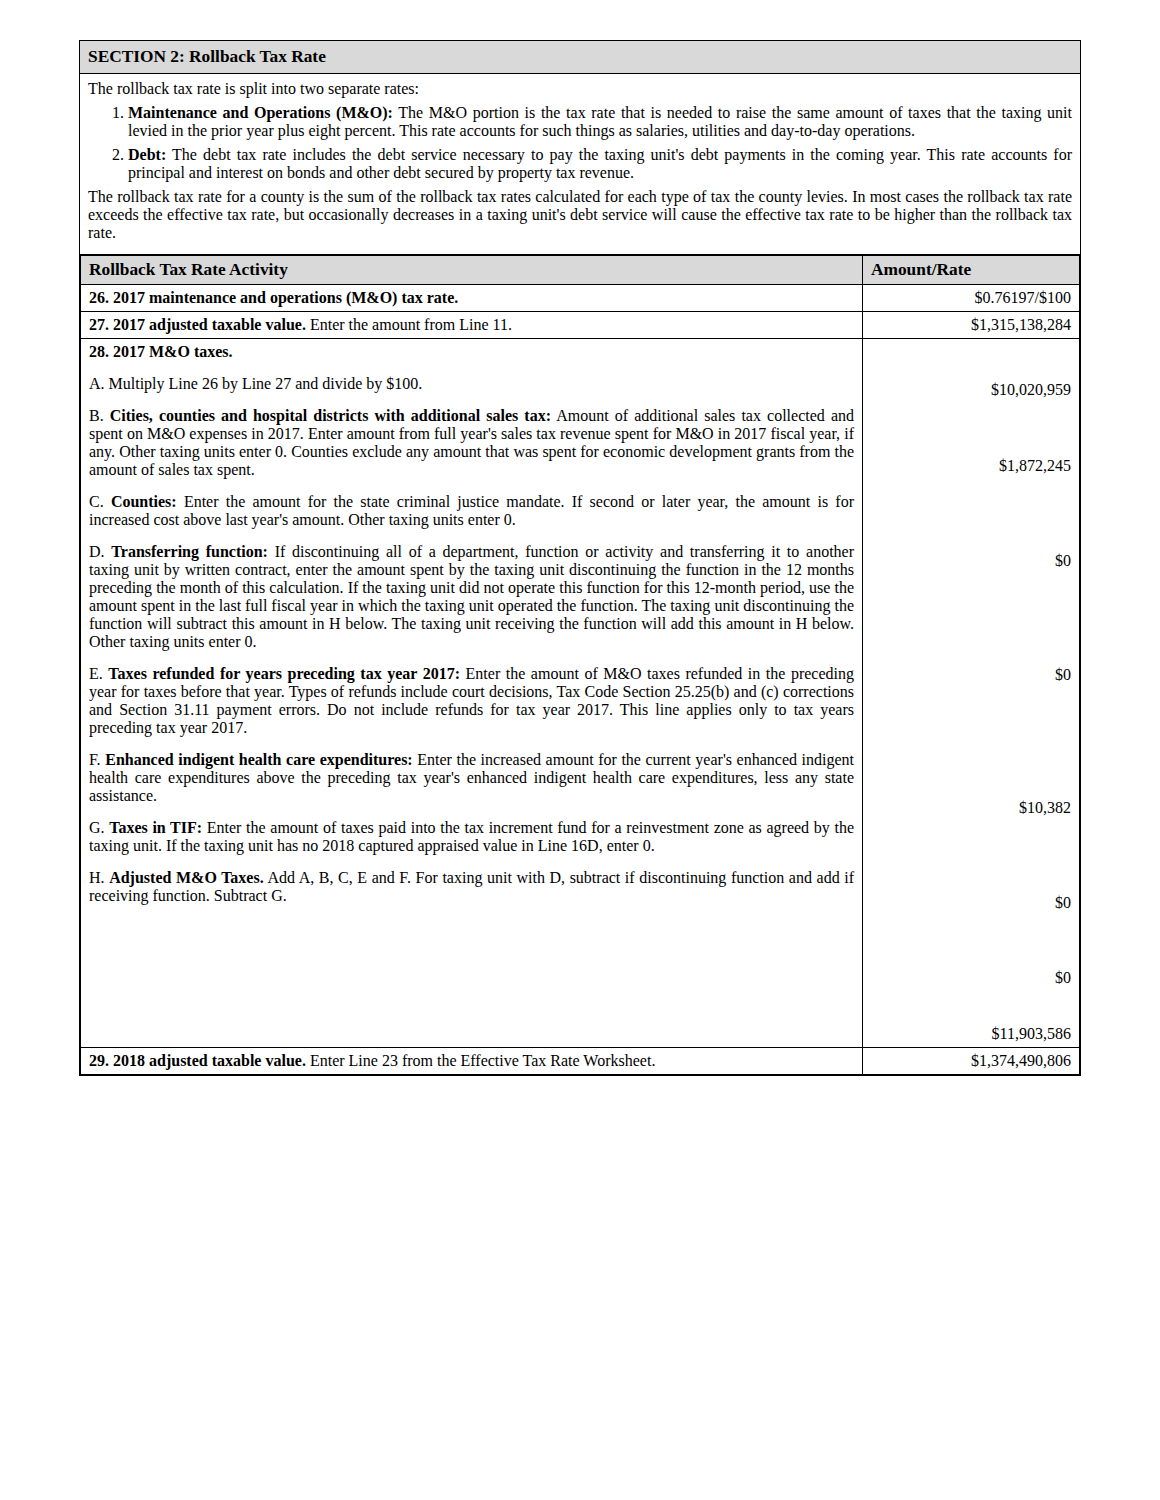SECTION 2: Rollback Tax Rate
The rollback tax rate is split into two separate rates:
Maintenance and Operations (M&O): The M&O portion is the tax rate that is needed to raise the same amount of taxes that the taxing unit levied in the prior year plus eight percent. This rate accounts for such things as salaries, utilities and day-to-day operations.
Debt: The debt tax rate includes the debt service necessary to pay the taxing unit's debt payments in the coming year. This rate accounts for principal and interest on bonds and other debt secured by property tax revenue.
The rollback tax rate for a county is the sum of the rollback tax rates calculated for each type of tax the county levies. In most cases the rollback tax rate exceeds the effective tax rate, but occasionally decreases in a taxing unit's debt service will cause the effective tax rate to be higher than the rollback tax rate.
| Rollback Tax Rate Activity | Amount/Rate |
| --- | --- |
| 26. 2017 maintenance and operations (M&O) tax rate. | $0.76197/$100 |
| 27. 2017 adjusted taxable value. Enter the amount from Line 11. | $1,315,138,284 |
| 28. 2017 M&O taxes. A. Multiply Line 26 by Line 27 and divide by $100. B. Cities, counties and hospital districts with additional sales tax: Amount of additional sales tax collected and spent on M&O expenses in 2017. Enter amount from full year's sales tax revenue spent for M&O in 2017 fiscal year, if any. Other taxing units enter 0. Counties exclude any amount that was spent for economic development grants from the amount of sales tax spent. C. Counties: Enter the amount for the state criminal justice mandate. If second or later year, the amount is for increased cost above last year's amount. Other taxing units enter 0. D. Transferring function: If discontinuing all of a department, function or activity and transferring it to another taxing unit by written contract, enter the amount spent by the taxing unit discontinuing the function in the 12 months preceding the month of this calculation. If the taxing unit did not operate this function for this 12-month period, use the amount spent in the last full fiscal year in which the taxing unit operated the function. The taxing unit discontinuing the function will subtract this amount in H below. The taxing unit receiving the function will add this amount in H below. Other taxing units enter 0. E. Taxes refunded for years preceding tax year 2017: Enter the amount of M&O taxes refunded in the preceding year for taxes before that year. Types of refunds include court decisions, Tax Code Section 25.25(b) and (c) corrections and Section 31.11 payment errors. Do not include refunds for tax year 2017. This line applies only to tax years preceding tax year 2017. F. Enhanced indigent health care expenditures: Enter the increased amount for the current year's enhanced indigent health care expenditures above the preceding tax year's enhanced indigent health care expenditures, less any state assistance. G. Taxes in TIF: Enter the amount of taxes paid into the tax increment fund for a reinvestment zone as agreed by the taxing unit. If the taxing unit has no 2018 captured appraised value in Line 16D, enter 0. H. Adjusted M&O Taxes. Add A, B, C, E and F. For taxing unit with D, subtract if discontinuing function and add if receiving function. Subtract G. | $10,020,959 $1,872,245 $0 $0 $10,382 $0 $0 $11,903,586 |
| 29. 2018 adjusted taxable value. Enter Line 23 from the Effective Tax Rate Worksheet. | $1,374,490,806 |